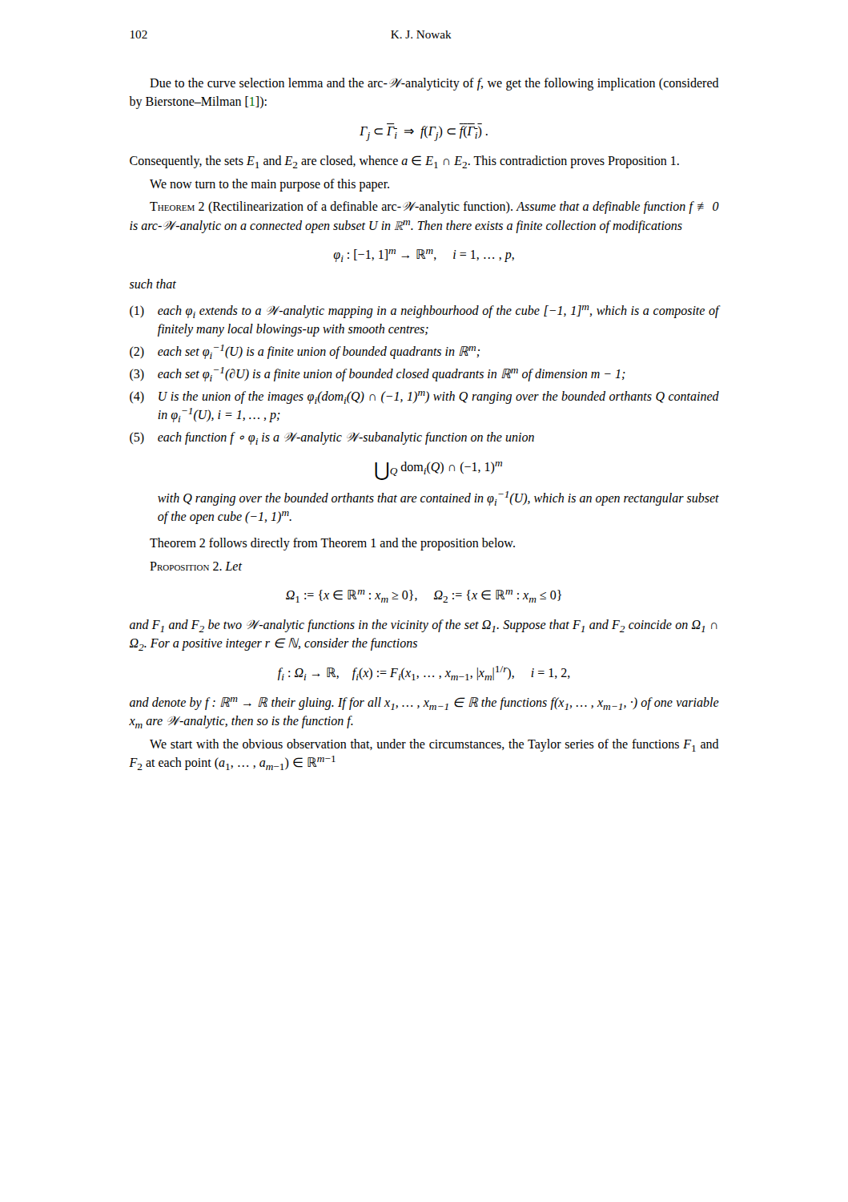102 K. J. Nowak
Due to the curve selection lemma and the arc-𝒲-analyticity of f, we get the following implication (considered by Bierstone–Milman [1]):
Γj ⊂ Γi ⇒ f(Γj) ⊂ f(Γi) .
Consequently, the sets E1 and E2 are closed, whence a ∈ E1 ∩ E2. This contradiction proves Proposition 1.
We now turn to the main purpose of this paper.
Theorem 2 (Rectilinearization of a definable arc-𝒲-analytic function). Assume that a definable function f ≢ 0 is arc-𝒲-analytic on a connected open subset U in ℝm. Then there exists a finite collection of modifications
φi : [−1, 1]m → ℝm, i = 1, … , p,
such that
each φi extends to a 𝒲-analytic mapping in a neighbourhood of the cube [−1, 1]m, which is a composite of finitely many local blowings-up with smooth centres;
each set φi−1(U) is a finite union of bounded quadrants in ℝm;
each set φi−1(∂U) is a finite union of bounded closed quadrants in ℝm of dimension m − 1;
U is the union of the images φi(domi(Q) ∩ (−1, 1)m) with Q ranging over the bounded orthants Q contained in φi−1(U), i = 1, … , p;
each function f ∘ φi is a 𝒲-analytic 𝒲-subanalytic function on the union
⋃Q domi(Q) ∩ (−1, 1)m
with Q ranging over the bounded orthants that are contained in φi−1(U), which is an open rectangular subset of the open cube (−1, 1)m.
Theorem 2 follows directly from Theorem 1 and the proposition below.
Proposition 2. Let
Ω1 := {x ∈ ℝm : xm ≥ 0}, Ω2 := {x ∈ ℝm : xm ≤ 0}
and F1 and F2 be two 𝒲-analytic functions in the vicinity of the set Ω1. Suppose that F1 and F2 coincide on Ω1 ∩ Ω2. For a positive integer r ∈ ℕ, consider the functions
fi : Ωi → ℝ, fi(x) := Fi(x1, … , xm−1, |xm|1/r), i = 1, 2,
and denote by f : ℝm → ℝ their gluing. If for all x1, … , xm−1 ∈ ℝ the functions f(x1, … , xm−1, ·) of one variable xm are 𝒲-analytic, then so is the function f.
We start with the obvious observation that, under the circumstances, the Taylor series of the functions F1 and F2 at each point (a1, … , am−1) ∈ ℝm−1